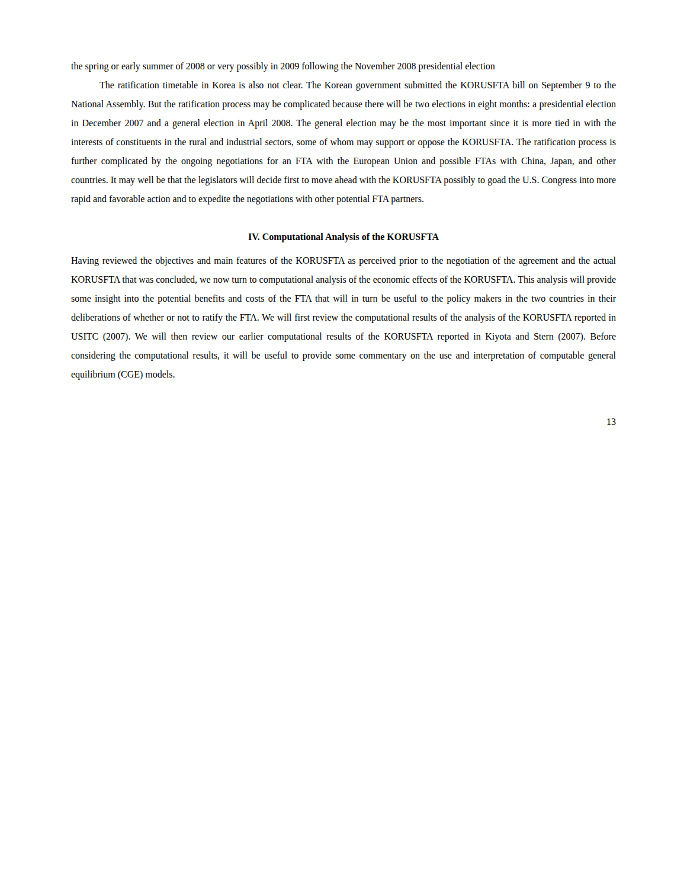the spring or early summer of 2008 or very possibly in 2009 following the November 2008 presidential election
The ratification timetable in Korea is also not clear. The Korean government submitted the KORUSFTA bill on September 9 to the National Assembly. But the ratification process may be complicated because there will be two elections in eight months: a presidential election in December 2007 and a general election in April 2008. The general election may be the most important since it is more tied in with the interests of constituents in the rural and industrial sectors, some of whom may support or oppose the KORUSFTA. The ratification process is further complicated by the ongoing negotiations for an FTA with the European Union and possible FTAs with China, Japan, and other countries. It may well be that the legislators will decide first to move ahead with the KORUSFTA possibly to goad the U.S. Congress into more rapid and favorable action and to expedite the negotiations with other potential FTA partners.
IV. Computational Analysis of the KORUSFTA
Having reviewed the objectives and main features of the KORUSFTA as perceived prior to the negotiation of the agreement and the actual KORUSFTA that was concluded, we now turn to computational analysis of the economic effects of the KORUSFTA. This analysis will provide some insight into the potential benefits and costs of the FTA that will in turn be useful to the policy makers in the two countries in their deliberations of whether or not to ratify the FTA. We will first review the computational results of the analysis of the KORUSFTA reported in USITC (2007). We will then review our earlier computational results of the KORUSFTA reported in Kiyota and Stern (2007). Before considering the computational results, it will be useful to provide some commentary on the use and interpretation of computable general equilibrium (CGE) models.
13